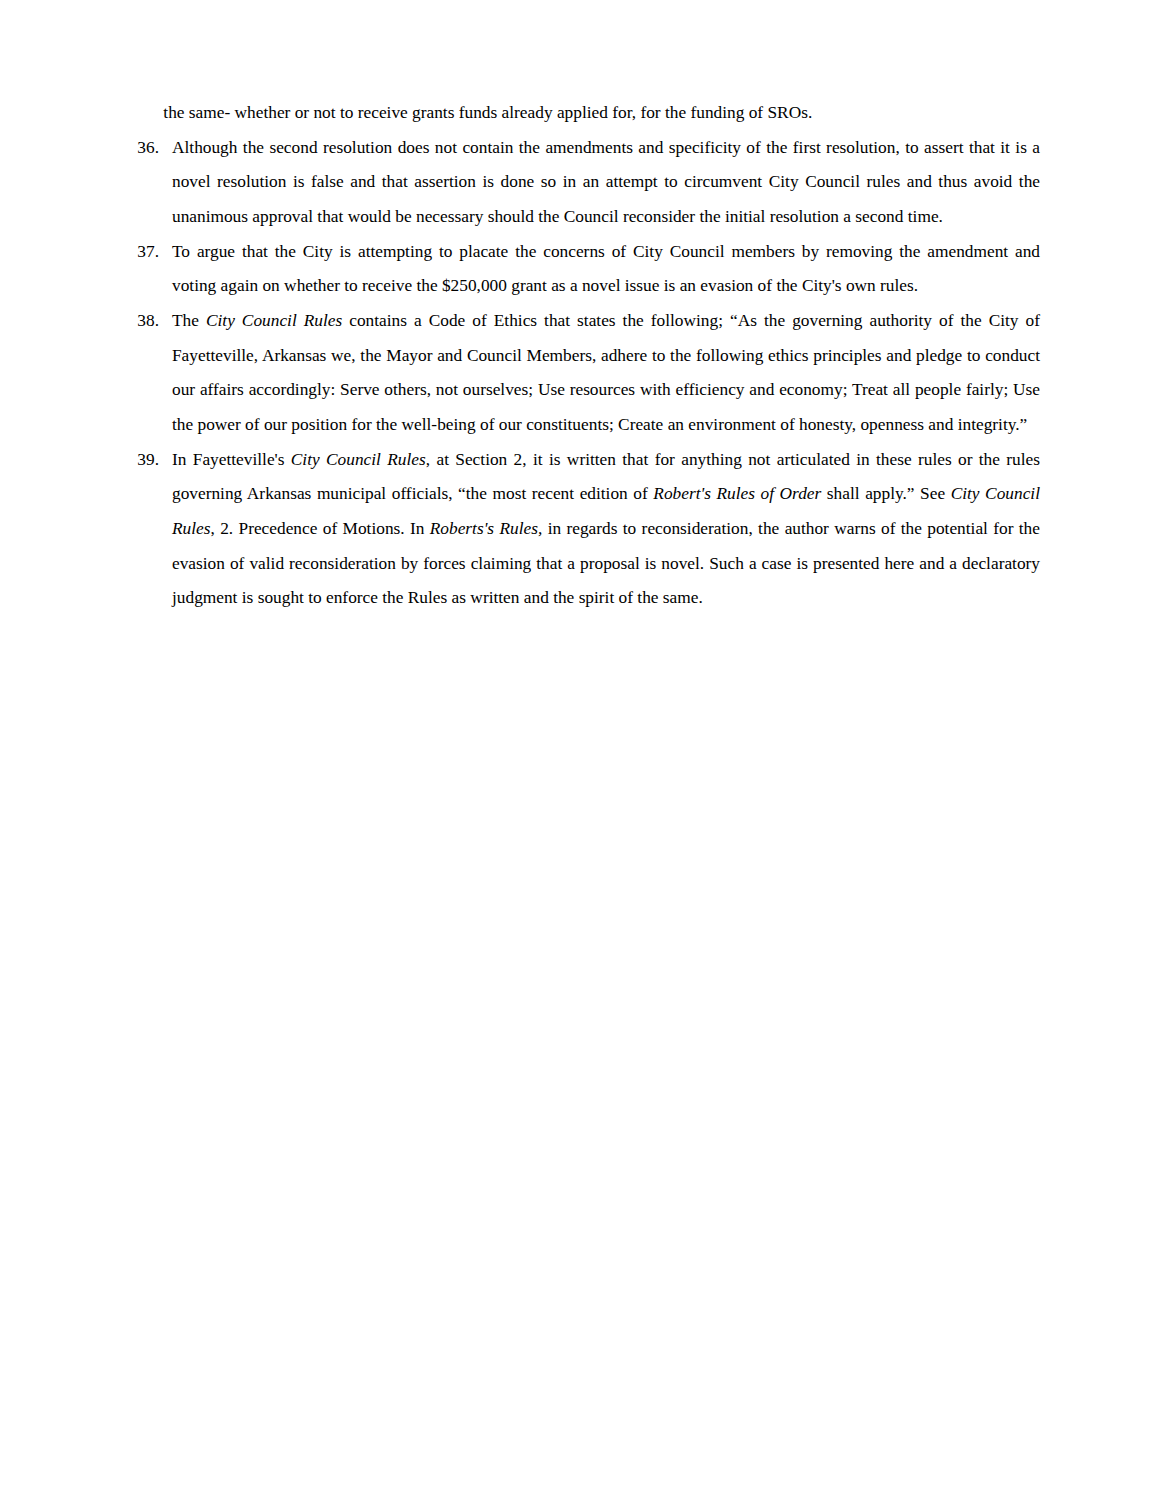the same- whether or not to receive grants funds already applied for, for the funding of SROs.
Although the second resolution does not contain the amendments and specificity of the first resolution, to assert that it is a novel resolution is false and that assertion is done so in an attempt to circumvent City Council rules and thus avoid the unanimous approval that would be necessary should the Council reconsider the initial resolution a second time.
To argue that the City is attempting to placate the concerns of City Council members by removing the amendment and voting again on whether to receive the $250,000 grant as a novel issue is an evasion of the City's own rules.
The City Council Rules contains a Code of Ethics that states the following; “As the governing authority of the City of Fayetteville, Arkansas we, the Mayor and Council Members, adhere to the following ethics principles and pledge to conduct our affairs accordingly: Serve others, not ourselves; Use resources with efficiency and economy; Treat all people fairly; Use the power of our position for the well-being of our constituents; Create an environment of honesty, openness and integrity.”
In Fayetteville's City Council Rules, at Section 2, it is written that for anything not articulated in these rules or the rules governing Arkansas municipal officials, “the most recent edition of Robert's Rules of Order shall apply.” See City Council Rules, 2. Precedence of Motions. In Roberts's Rules, in regards to reconsideration, the author warns of the potential for the evasion of valid reconsideration by forces claiming that a proposal is novel. Such a case is presented here and a declaratory judgment is sought to enforce the Rules as written and the spirit of the same.